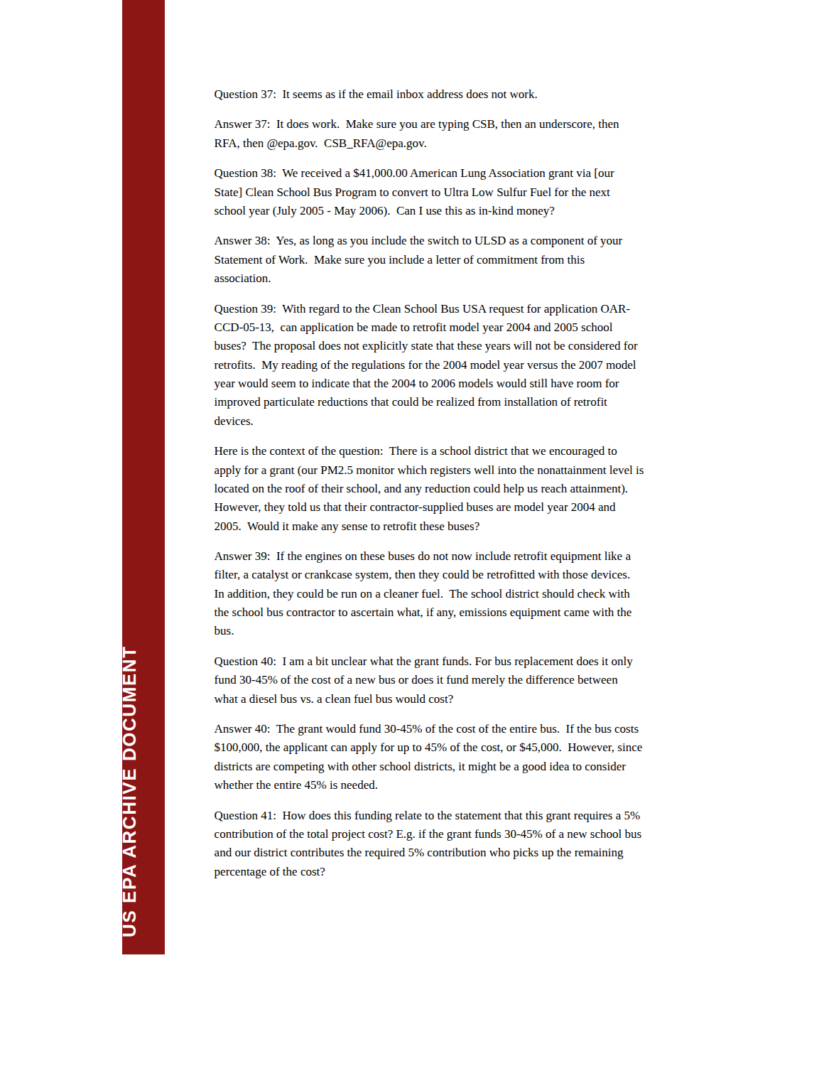US EPA ARCHIVE DOCUMENT
Question 37: It seems as if the email inbox address does not work.
Answer 37: It does work. Make sure you are typing CSB, then an underscore, then RFA, then @epa.gov. CSB_RFA@epa.gov.
Question 38: We received a $41,000.00 American Lung Association grant via [our State] Clean School Bus Program to convert to Ultra Low Sulfur Fuel for the next school year (July 2005 - May 2006). Can I use this as in-kind money?
Answer 38: Yes, as long as you include the switch to ULSD as a component of your Statement of Work. Make sure you include a letter of commitment from this association.
Question 39: With regard to the Clean School Bus USA request for application OAR-CCD-05-13, can application be made to retrofit model year 2004 and 2005 school buses? The proposal does not explicitly state that these years will not be considered for retrofits. My reading of the regulations for the 2004 model year versus the 2007 model year would seem to indicate that the 2004 to 2006 models would still have room for improved particulate reductions that could be realized from installation of retrofit devices.
Here is the context of the question: There is a school district that we encouraged to apply for a grant (our PM2.5 monitor which registers well into the nonattainment level is located on the roof of their school, and any reduction could help us reach attainment). However, they told us that their contractor-supplied buses are model year 2004 and 2005. Would it make any sense to retrofit these buses?
Answer 39: If the engines on these buses do not now include retrofit equipment like a filter, a catalyst or crankcase system, then they could be retrofitted with those devices. In addition, they could be run on a cleaner fuel. The school district should check with the school bus contractor to ascertain what, if any, emissions equipment came with the bus.
Question 40: I am a bit unclear what the grant funds. For bus replacement does it only fund 30-45% of the cost of a new bus or does it fund merely the difference between what a diesel bus vs. a clean fuel bus would cost?
Answer 40: The grant would fund 30-45% of the cost of the entire bus. If the bus costs $100,000, the applicant can apply for up to 45% of the cost, or $45,000. However, since districts are competing with other school districts, it might be a good idea to consider whether the entire 45% is needed.
Question 41: How does this funding relate to the statement that this grant requires a 5% contribution of the total project cost? E.g. if the grant funds 30-45% of a new school bus and our district contributes the required 5% contribution who picks up the remaining percentage of the cost?